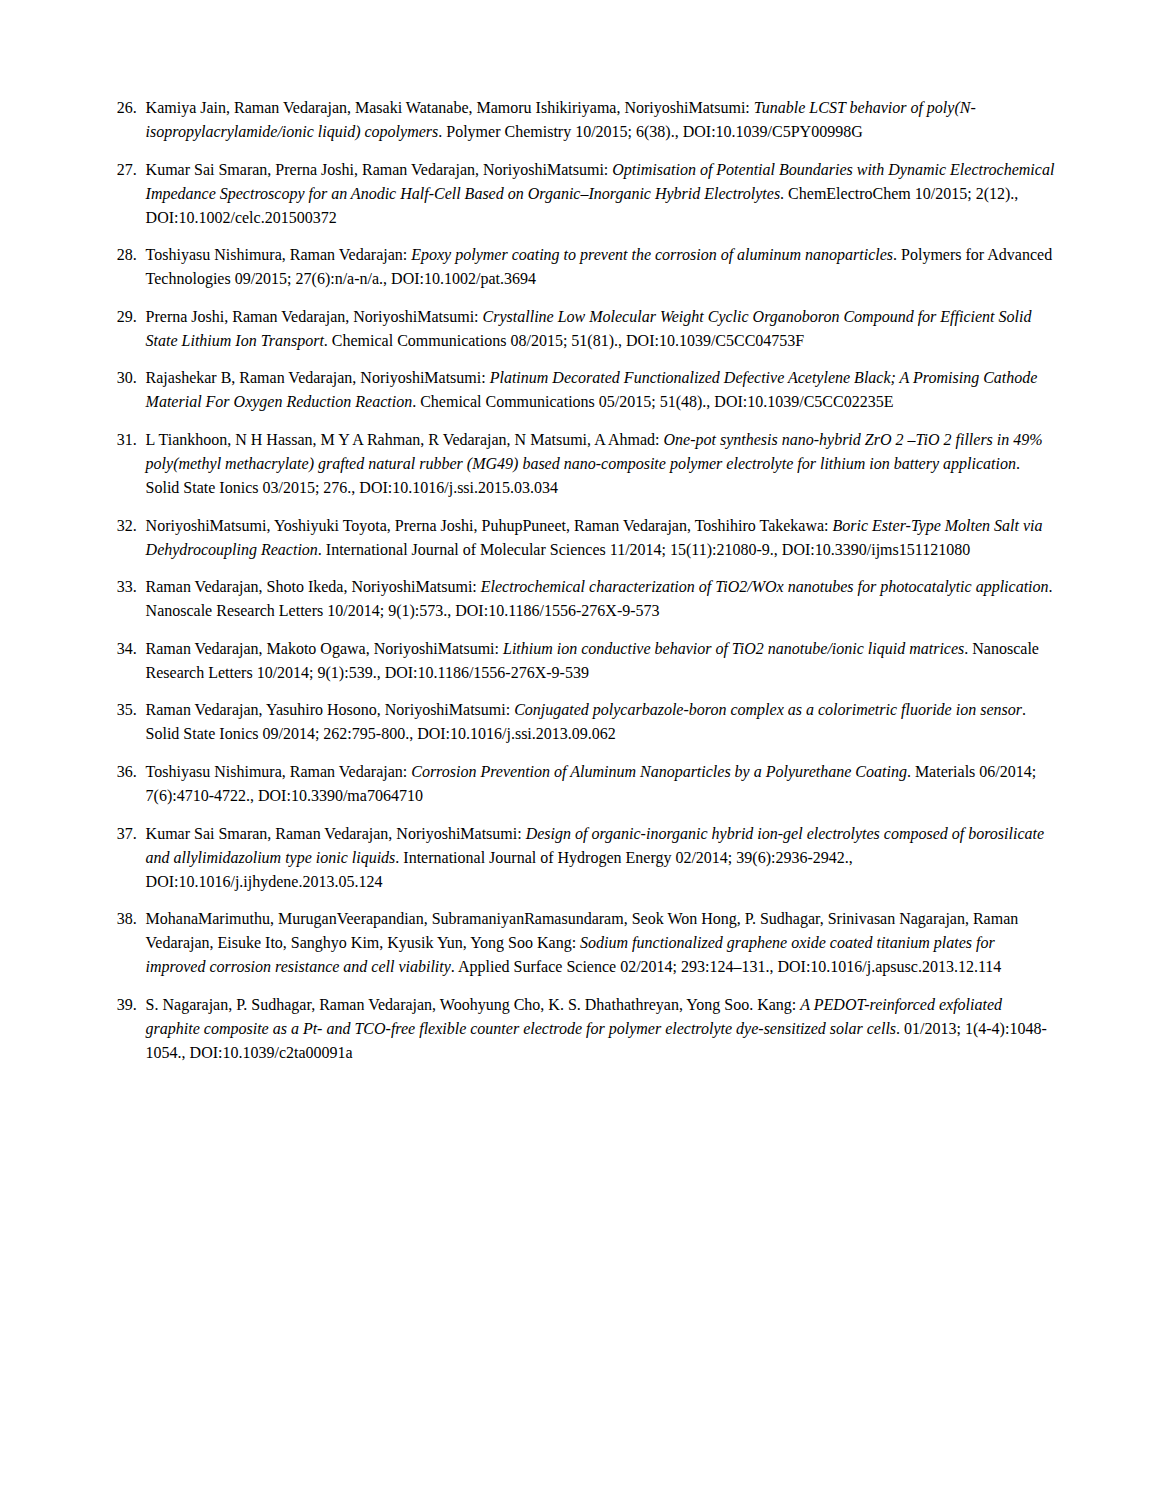Kamiya Jain, Raman Vedarajan, Masaki Watanabe, Mamoru Ishikiriyama, NoriyoshiMatsumi: Tunable LCST behavior of poly(N-isopropylacrylamide/ionic liquid) copolymers. Polymer Chemistry 10/2015; 6(38)., DOI:10.1039/C5PY00998G
Kumar Sai Smaran, Prerna Joshi, Raman Vedarajan, NoriyoshiMatsumi: Optimisation of Potential Boundaries with Dynamic Electrochemical Impedance Spectroscopy for an Anodic Half-Cell Based on Organic–Inorganic Hybrid Electrolytes. ChemElectroChem 10/2015; 2(12)., DOI:10.1002/celc.201500372
Toshiyasu Nishimura, Raman Vedarajan: Epoxy polymer coating to prevent the corrosion of aluminum nanoparticles. Polymers for Advanced Technologies 09/2015; 27(6):n/a-n/a., DOI:10.1002/pat.3694
Prerna Joshi, Raman Vedarajan, NoriyoshiMatsumi: Crystalline Low Molecular Weight Cyclic Organoboron Compound for Efficient Solid State Lithium Ion Transport. Chemical Communications 08/2015; 51(81)., DOI:10.1039/C5CC04753F
Rajashekar B, Raman Vedarajan, NoriyoshiMatsumi: Platinum Decorated Functionalized Defective Acetylene Black; A Promising Cathode Material For Oxygen Reduction Reaction. Chemical Communications 05/2015; 51(48)., DOI:10.1039/C5CC02235E
L Tiankhoon, N H Hassan, M Y A Rahman, R Vedarajan, N Matsumi, A Ahmad: One-pot synthesis nano-hybrid ZrO 2 –TiO 2 fillers in 49% poly(methyl methacrylate) grafted natural rubber (MG49) based nano-composite polymer electrolyte for lithium ion battery application. Solid State Ionics 03/2015; 276., DOI:10.1016/j.ssi.2015.03.034
NoriyoshiMatsumi, Yoshiyuki Toyota, Prerna Joshi, PuhupPuneet, Raman Vedarajan, Toshihiro Takekawa: Boric Ester-Type Molten Salt via Dehydrocoupling Reaction. International Journal of Molecular Sciences 11/2014; 15(11):21080-9., DOI:10.3390/ijms151121080
Raman Vedarajan, Shoto Ikeda, NoriyoshiMatsumi: Electrochemical characterization of TiO2/WOx nanotubes for photocatalytic application. Nanoscale Research Letters 10/2014; 9(1):573., DOI:10.1186/1556-276X-9-573
Raman Vedarajan, Makoto Ogawa, NoriyoshiMatsumi: Lithium ion conductive behavior of TiO2 nanotube/ionic liquid matrices. Nanoscale Research Letters 10/2014; 9(1):539., DOI:10.1186/1556-276X-9-539
Raman Vedarajan, Yasuhiro Hosono, NoriyoshiMatsumi: Conjugated polycarbazole-boron complex as a colorimetric fluoride ion sensor. Solid State Ionics 09/2014; 262:795-800., DOI:10.1016/j.ssi.2013.09.062
Toshiyasu Nishimura, Raman Vedarajan: Corrosion Prevention of Aluminum Nanoparticles by a Polyurethane Coating. Materials 06/2014; 7(6):4710-4722., DOI:10.3390/ma7064710
Kumar Sai Smaran, Raman Vedarajan, NoriyoshiMatsumi: Design of organic-inorganic hybrid ion-gel electrolytes composed of borosilicate and allylimidazolium type ionic liquids. International Journal of Hydrogen Energy 02/2014; 39(6):2936-2942., DOI:10.1016/j.ijhydene.2013.05.124
MohanaMarimuthu, MuruganVeerapandian, SubramaniyanRamasundaram, Seok Won Hong, P. Sudhagar, Srinivasan Nagarajan, Raman Vedarajan, Eisuke Ito, Sanghyo Kim, Kyusik Yun, Yong Soo Kang: Sodium functionalized graphene oxide coated titanium plates for improved corrosion resistance and cell viability. Applied Surface Science 02/2014; 293:124–131., DOI:10.1016/j.apsusc.2013.12.114
S. Nagarajan, P. Sudhagar, Raman Vedarajan, Woohyung Cho, K. S. Dhathathreyan, Yong Soo. Kang: A PEDOT-reinforced exfoliated graphite composite as a Pt- and TCO-free flexible counter electrode for polymer electrolyte dye-sensitized solar cells. 01/2013; 1(4-4):1048-1054., DOI:10.1039/c2ta00091a